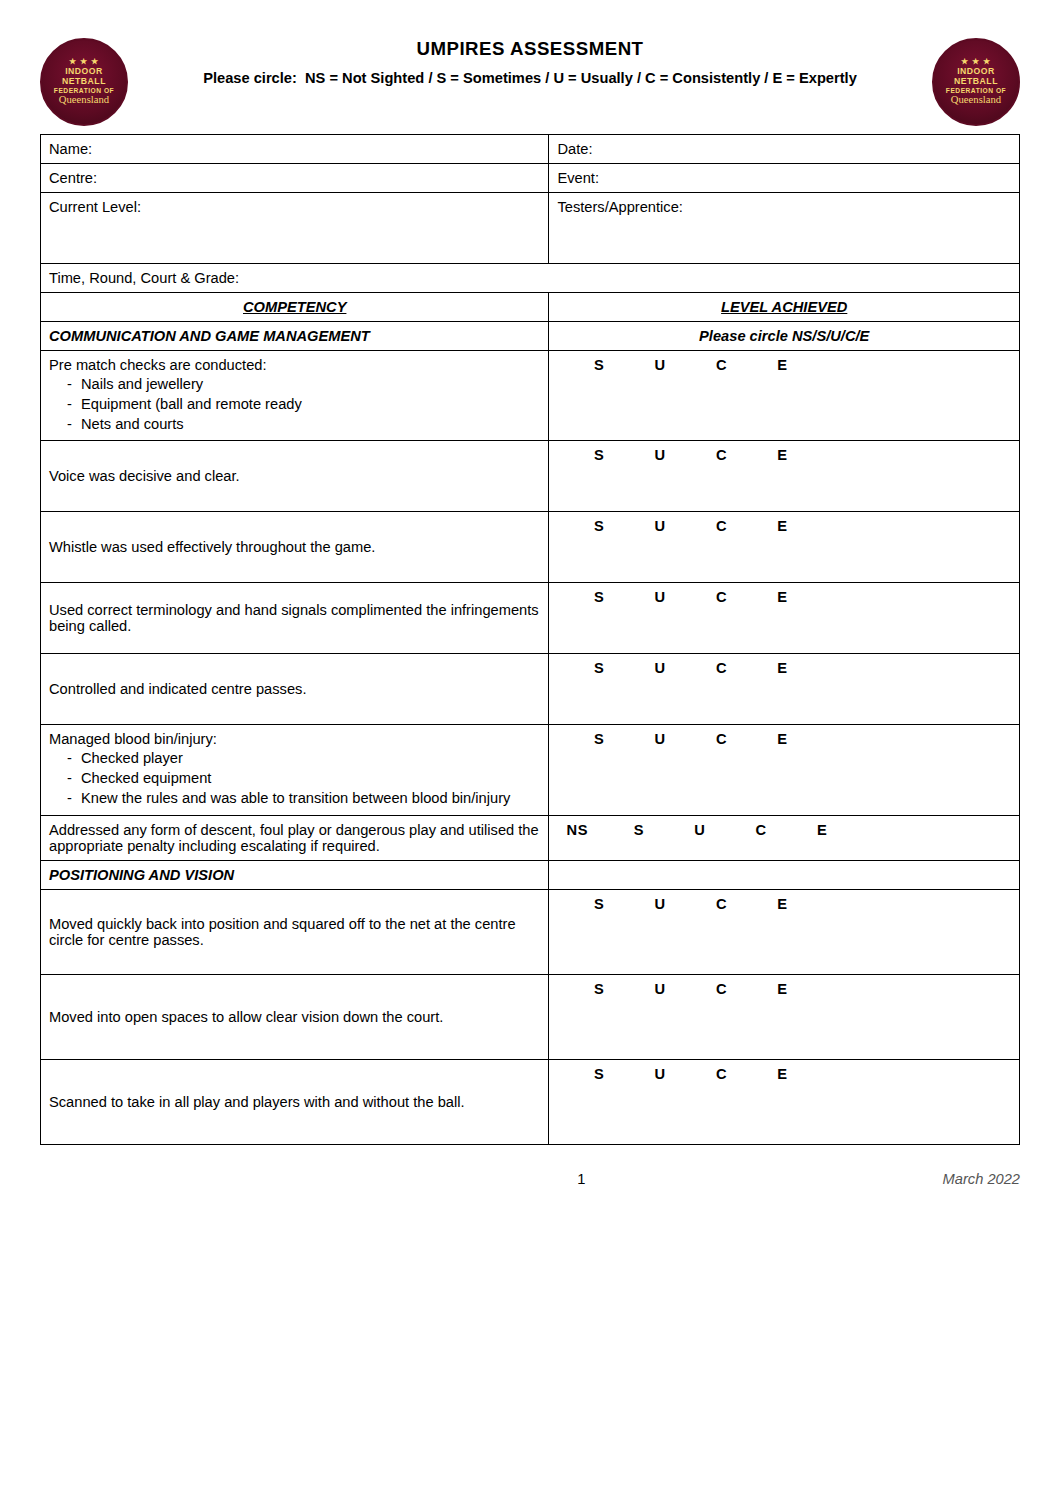★ ★ ★
INDOOR
NETBALL
FEDERATION OF
Queensland
★ ★ ★
INDOOR
NETBALL
FEDERATION OF
Queensland
UMPIRES ASSESSMENT
Please circle: NS = Not Sighted / S = Sometimes / U = Usually / C = Consistently / E = Expertly
| Name: | Date: |
| Centre: | Event: |
| Current Level: | Testers/Apprentice: |
| Time, Round, Court & Grade: |
| COMPETENCY | LEVEL ACHIEVED |
| COMMUNICATION AND GAME MANAGEMENT | Please circle NS/S/U/C/E |
| Pre match checks are conducted: Nails and jewellery Equipment (ball and remote ready Nets and courts | S U C E |
| Voice was decisive and clear. | S U C E |
| Whistle was used effectively throughout the game. | S U C E |
| Used correct terminology and hand signals complimented the infringements being called. | S U C E |
| Controlled and indicated centre passes. | S U C E |
| Managed blood bin/injury: Checked player Checked equipment Knew the rules and was able to transition between blood bin/injury | S U C E |
| Addressed any form of descent, foul play or dangerous play and utilised the appropriate penalty including escalating if required. | NS S U C E |
| POSITIONING AND VISION | |
| Moved quickly back into position and squared off to the net at the centre circle for centre passes. | S U C E |
| Moved into open spaces to allow clear vision down the court. | S U C E |
| Scanned to take in all play and players with and without the ball. | S U C E |
1
March 2022